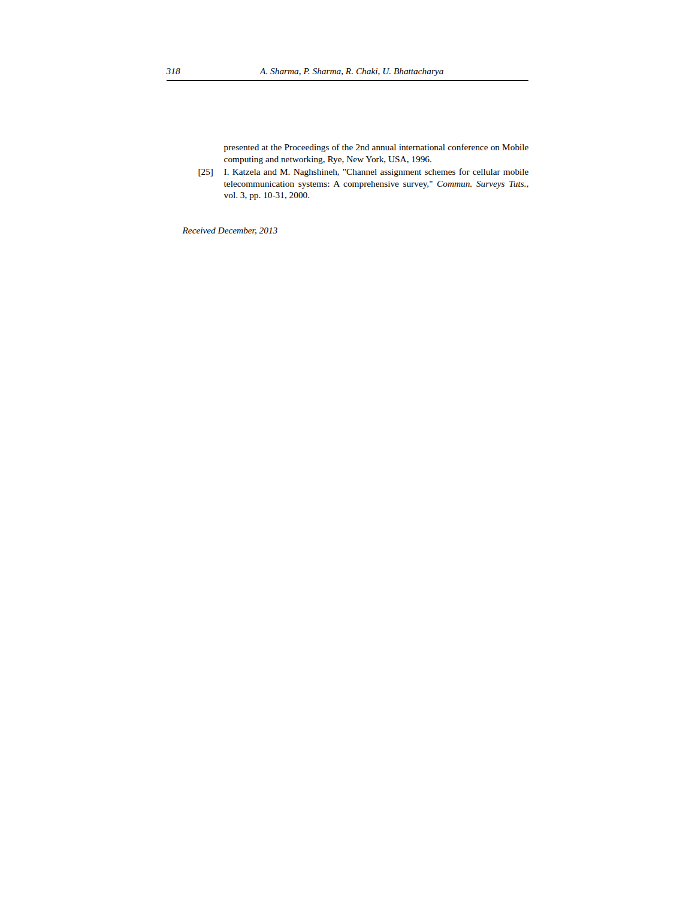318 A. Sharma, P. Sharma, R. Chaki, U. Bhattacharya
presented at the Proceedings of the 2nd annual international conference on Mobile computing and networking, Rye, New York, USA, 1996.
[25] I. Katzela and M. Naghshineh, "Channel assignment schemes for cellular mobile telecommunication systems: A comprehensive survey," Commun. Surveys Tuts., vol. 3, pp. 10-31, 2000.
Received December, 2013